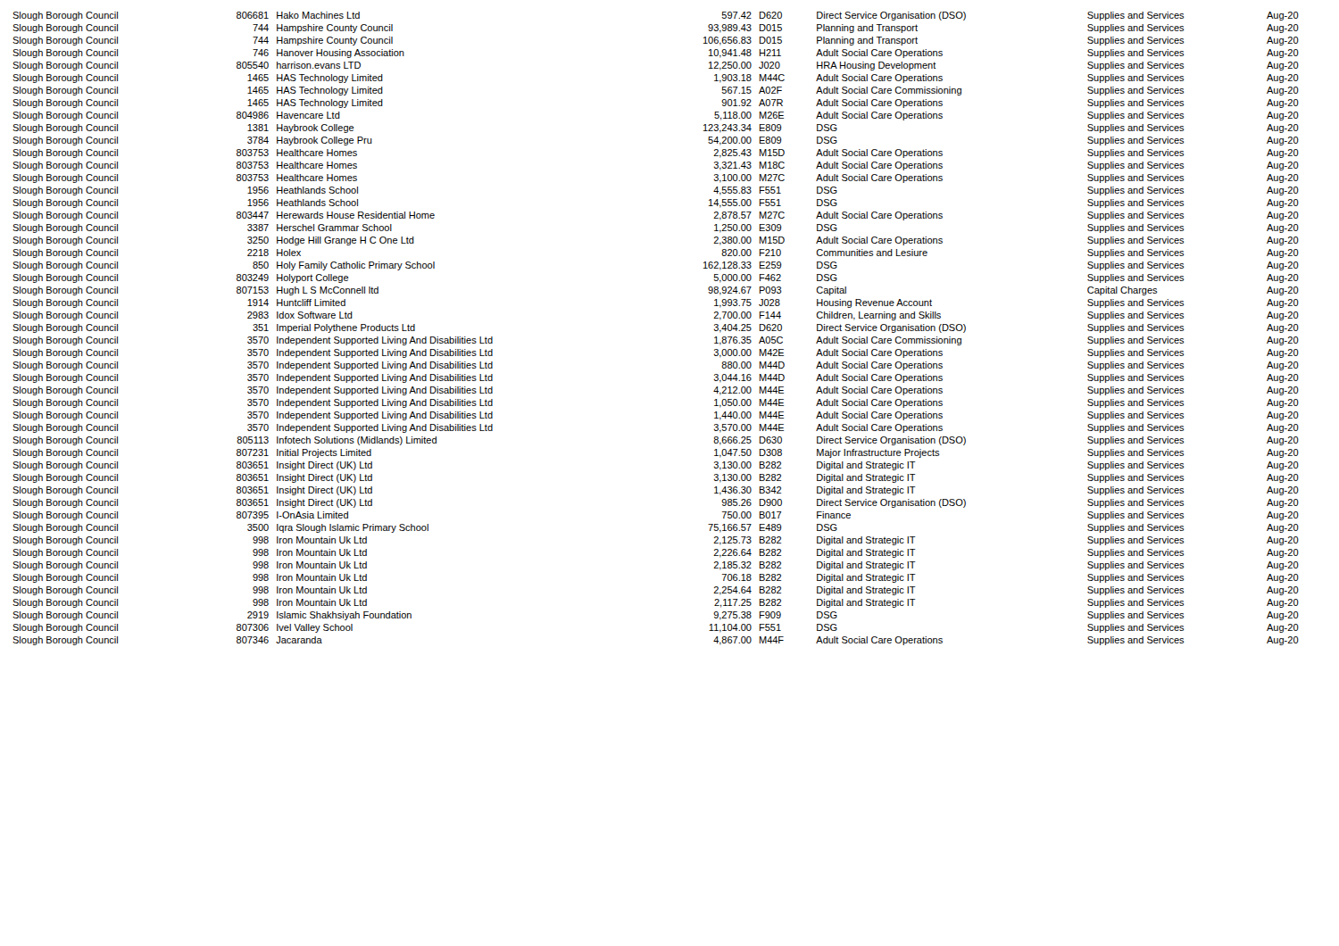| Slough Borough Council | 806681 | Hako Machines Ltd | 597.42 | D620 | Direct Service Organisation (DSO) | Supplies and Services | Aug-20 |
| Slough Borough Council | 744 | Hampshire County Council | 93,989.43 | D015 | Planning and Transport | Supplies and Services | Aug-20 |
| Slough Borough Council | 744 | Hampshire County Council | 106,656.83 | D015 | Planning and Transport | Supplies and Services | Aug-20 |
| Slough Borough Council | 746 | Hanover Housing Association | 10,941.48 | H211 | Adult Social Care Operations | Supplies and Services | Aug-20 |
| Slough Borough Council | 805540 | harrison.evans LTD | 12,250.00 | J020 | HRA Housing Development | Supplies and Services | Aug-20 |
| Slough Borough Council | 1465 | HAS Technology Limited | 1,903.18 | M44C | Adult Social Care Operations | Supplies and Services | Aug-20 |
| Slough Borough Council | 1465 | HAS Technology Limited | 567.15 | A02F | Adult Social Care Commissioning | Supplies and Services | Aug-20 |
| Slough Borough Council | 1465 | HAS Technology Limited | 901.92 | A07R | Adult Social Care Operations | Supplies and Services | Aug-20 |
| Slough Borough Council | 804986 | Havencare Ltd | 5,118.00 | M26E | Adult Social Care Operations | Supplies and Services | Aug-20 |
| Slough Borough Council | 1381 | Haybrook College | 123,243.34 | E809 | DSG | Supplies and Services | Aug-20 |
| Slough Borough Council | 3784 | Haybrook College Pru | 54,200.00 | E809 | DSG | Supplies and Services | Aug-20 |
| Slough Borough Council | 803753 | Healthcare Homes | 2,825.43 | M15D | Adult Social Care Operations | Supplies and Services | Aug-20 |
| Slough Borough Council | 803753 | Healthcare Homes | 3,321.43 | M18C | Adult Social Care Operations | Supplies and Services | Aug-20 |
| Slough Borough Council | 803753 | Healthcare Homes | 3,100.00 | M27C | Adult Social Care Operations | Supplies and Services | Aug-20 |
| Slough Borough Council | 1956 | Heathlands School | 4,555.83 | F551 | DSG | Supplies and Services | Aug-20 |
| Slough Borough Council | 1956 | Heathlands School | 14,555.00 | F551 | DSG | Supplies and Services | Aug-20 |
| Slough Borough Council | 803447 | Herewards House Residential Home | 2,878.57 | M27C | Adult Social Care Operations | Supplies and Services | Aug-20 |
| Slough Borough Council | 3387 | Herschel Grammar School | 1,250.00 | E309 | DSG | Supplies and Services | Aug-20 |
| Slough Borough Council | 3250 | Hodge Hill Grange H C One Ltd | 2,380.00 | M15D | Adult Social Care Operations | Supplies and Services | Aug-20 |
| Slough Borough Council | 2218 | Holex | 820.00 | F210 | Communities and Lesiure | Supplies and Services | Aug-20 |
| Slough Borough Council | 850 | Holy Family Catholic Primary School | 162,128.33 | E259 | DSG | Supplies and Services | Aug-20 |
| Slough Borough Council | 803249 | Holyport College | 5,000.00 | F462 | DSG | Supplies and Services | Aug-20 |
| Slough Borough Council | 807153 | Hugh L S McConnell ltd | 98,924.67 | P093 | Capital | Capital Charges | Aug-20 |
| Slough Borough Council | 1914 | Huntcliff Limited | 1,993.75 | J028 | Housing Revenue Account | Supplies and Services | Aug-20 |
| Slough Borough Council | 2983 | Idox Software Ltd | 2,700.00 | F144 | Children, Learning and Skills | Supplies and Services | Aug-20 |
| Slough Borough Council | 351 | Imperial Polythene Products Ltd | 3,404.25 | D620 | Direct Service Organisation (DSO) | Supplies and Services | Aug-20 |
| Slough Borough Council | 3570 | Independent Supported Living And Disabilities Ltd | 1,876.35 | A05C | Adult Social Care Commissioning | Supplies and Services | Aug-20 |
| Slough Borough Council | 3570 | Independent Supported Living And Disabilities Ltd | 3,000.00 | M42E | Adult Social Care Operations | Supplies and Services | Aug-20 |
| Slough Borough Council | 3570 | Independent Supported Living And Disabilities Ltd | 880.00 | M44D | Adult Social Care Operations | Supplies and Services | Aug-20 |
| Slough Borough Council | 3570 | Independent Supported Living And Disabilities Ltd | 3,044.16 | M44D | Adult Social Care Operations | Supplies and Services | Aug-20 |
| Slough Borough Council | 3570 | Independent Supported Living And Disabilities Ltd | 4,212.00 | M44E | Adult Social Care Operations | Supplies and Services | Aug-20 |
| Slough Borough Council | 3570 | Independent Supported Living And Disabilities Ltd | 1,050.00 | M44E | Adult Social Care Operations | Supplies and Services | Aug-20 |
| Slough Borough Council | 3570 | Independent Supported Living And Disabilities Ltd | 1,440.00 | M44E | Adult Social Care Operations | Supplies and Services | Aug-20 |
| Slough Borough Council | 3570 | Independent Supported Living And Disabilities Ltd | 3,570.00 | M44E | Adult Social Care Operations | Supplies and Services | Aug-20 |
| Slough Borough Council | 805113 | Infotech Solutions (Midlands) Limited | 8,666.25 | D630 | Direct Service Organisation (DSO) | Supplies and Services | Aug-20 |
| Slough Borough Council | 807231 | Initial Projects Limited | 1,047.50 | D308 | Major Infrastructure Projects | Supplies and Services | Aug-20 |
| Slough Borough Council | 803651 | Insight Direct (UK) Ltd | 3,130.00 | B282 | Digital and Strategic IT | Supplies and Services | Aug-20 |
| Slough Borough Council | 803651 | Insight Direct (UK) Ltd | 3,130.00 | B282 | Digital and Strategic IT | Supplies and Services | Aug-20 |
| Slough Borough Council | 803651 | Insight Direct (UK) Ltd | 1,436.30 | B342 | Digital and Strategic IT | Supplies and Services | Aug-20 |
| Slough Borough Council | 803651 | Insight Direct (UK) Ltd | 985.26 | D900 | Direct Service Organisation (DSO) | Supplies and Services | Aug-20 |
| Slough Borough Council | 807395 | I-OnAsia Limited | 750.00 | B017 | Finance | Supplies and Services | Aug-20 |
| Slough Borough Council | 3500 | Iqra Slough Islamic Primary School | 75,166.57 | E489 | DSG | Supplies and Services | Aug-20 |
| Slough Borough Council | 998 | Iron Mountain Uk Ltd | 2,125.73 | B282 | Digital and Strategic IT | Supplies and Services | Aug-20 |
| Slough Borough Council | 998 | Iron Mountain Uk Ltd | 2,226.64 | B282 | Digital and Strategic IT | Supplies and Services | Aug-20 |
| Slough Borough Council | 998 | Iron Mountain Uk Ltd | 2,185.32 | B282 | Digital and Strategic IT | Supplies and Services | Aug-20 |
| Slough Borough Council | 998 | Iron Mountain Uk Ltd | 706.18 | B282 | Digital and Strategic IT | Supplies and Services | Aug-20 |
| Slough Borough Council | 998 | Iron Mountain Uk Ltd | 2,254.64 | B282 | Digital and Strategic IT | Supplies and Services | Aug-20 |
| Slough Borough Council | 998 | Iron Mountain Uk Ltd | 2,117.25 | B282 | Digital and Strategic IT | Supplies and Services | Aug-20 |
| Slough Borough Council | 2919 | Islamic Shakhsiyah Foundation | 9,275.38 | F909 | DSG | Supplies and Services | Aug-20 |
| Slough Borough Council | 807306 | Ivel Valley School | 11,104.00 | F551 | DSG | Supplies and Services | Aug-20 |
| Slough Borough Council | 807346 | Jacaranda | 4,867.00 | M44F | Adult Social Care Operations | Supplies and Services | Aug-20 |